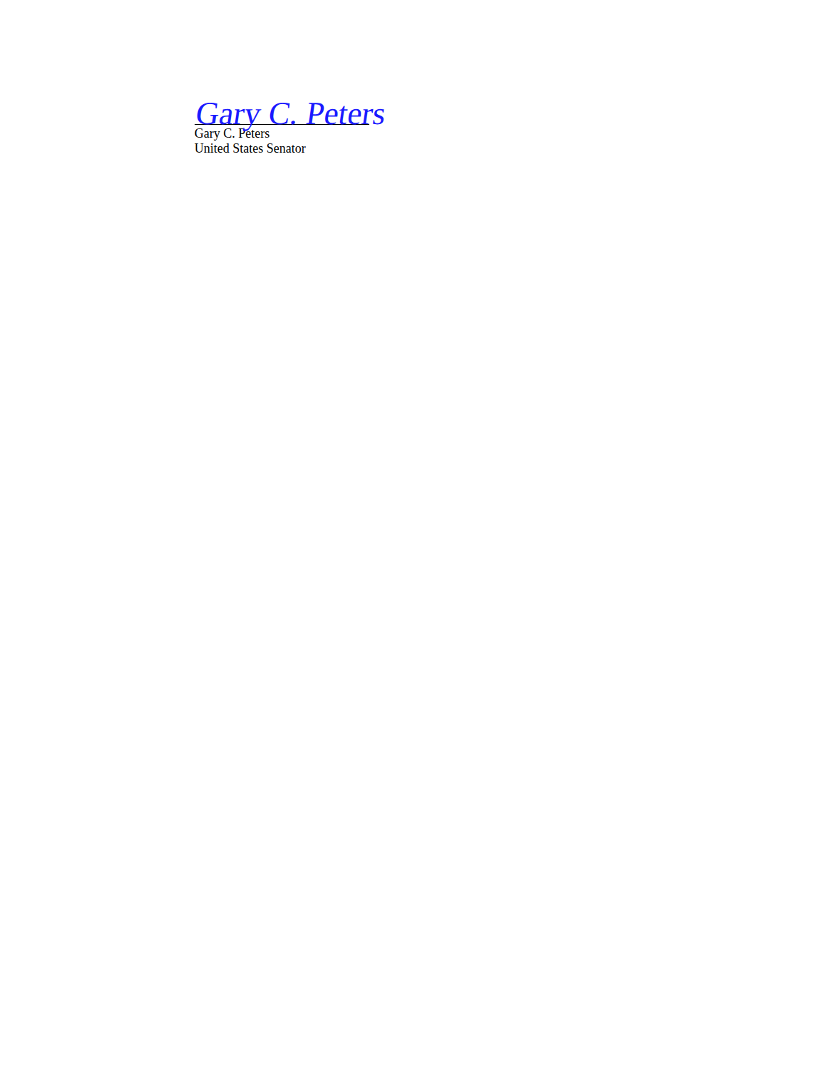Gary C. Peters
Gary C. Peters
United States Senator